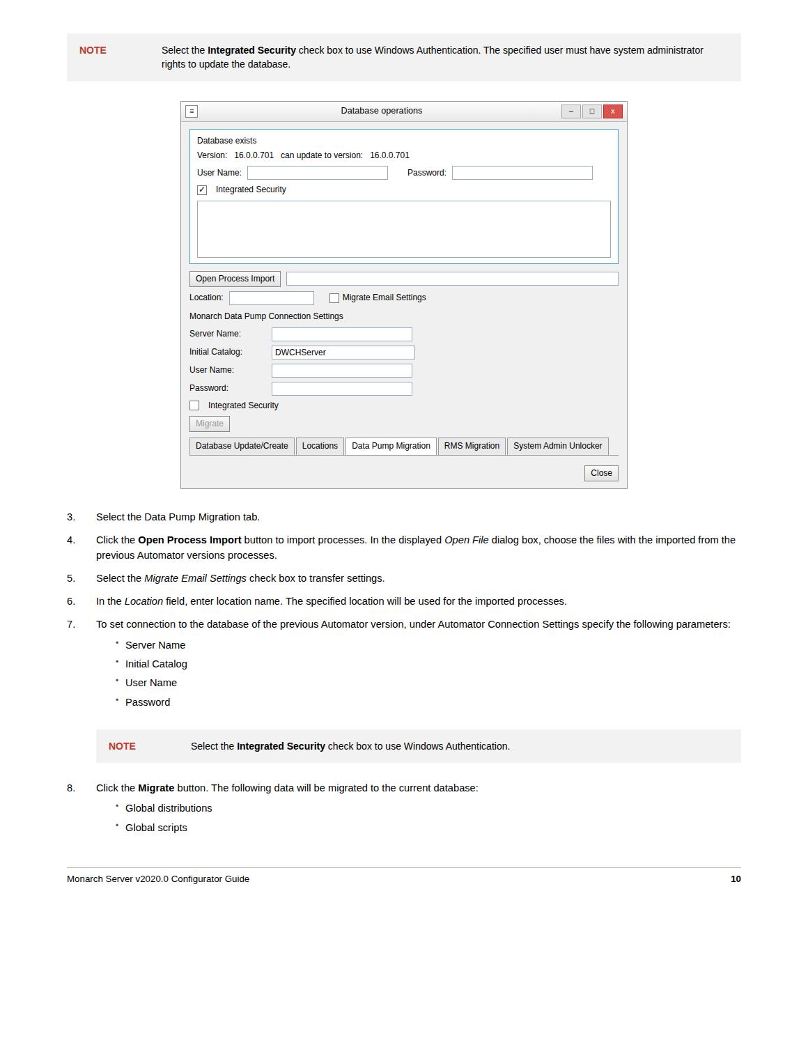NOTE
Select the Integrated Security check box to use Windows Authentication. The specified user must have system administrator rights to update the database.
≡
Database operations
–
□
x
Database exists
Version: 16.0.0.701 can update to version: 16.0.0.701
User Name: Password:
Integrated Security
Open Process Import
Location: Migrate Email Settings
Monarch Data Pump Connection Settings
Server Name:
Initial Catalog: DWCHServer
User Name:
Password:
Integrated Security
Migrate
Database Update/Create
Locations
Data Pump Migration
RMS Migration
System Admin Unlocker
Close
Select the Data Pump Migration tab.
Click the Open Process Import button to import processes. In the displayed Open File dialog box, choose the files with the imported from the previous Automator versions processes.
Select the Migrate Email Settings check box to transfer settings.
In the Location field, enter location name. The specified location will be used for the imported processes.
To set connection to the database of the previous Automator version, under Automator Connection Settings specify the following parameters:
Server Name
Initial Catalog
User Name
Password
NOTE
Select the Integrated Security check box to use Windows Authentication.
Click the Migrate button. The following data will be migrated to the current database:
Global distributions
Global scripts
Monarch Server v2020.0 Configurator Guide
10